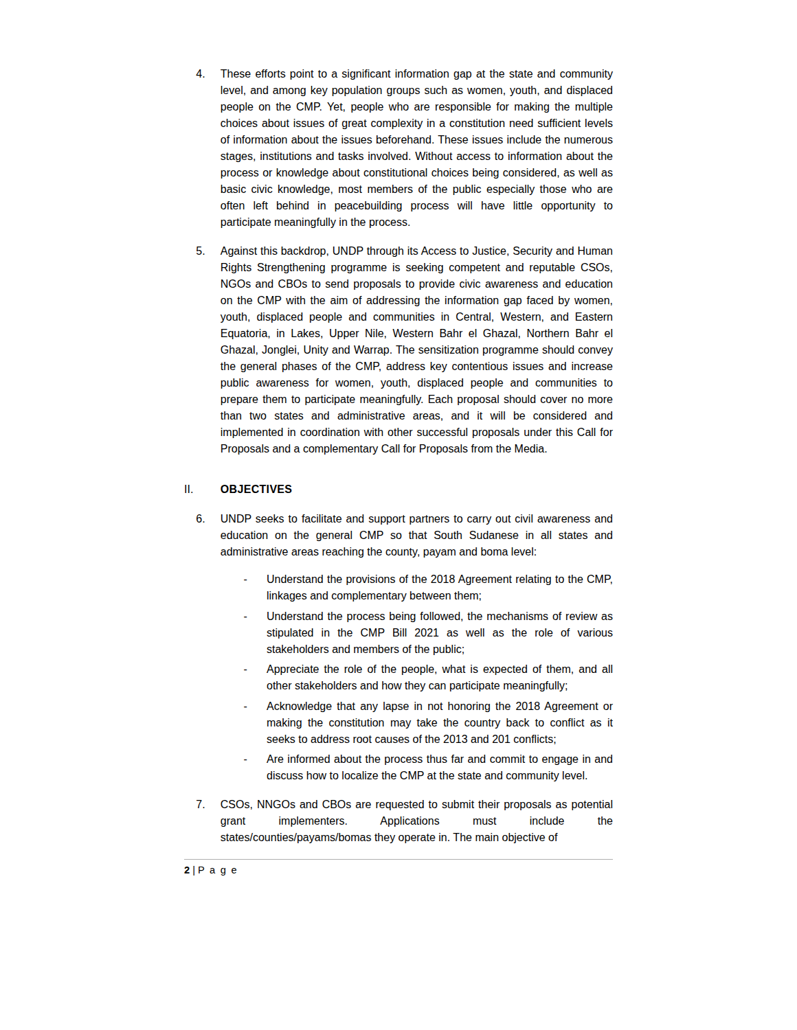These efforts point to a significant information gap at the state and community level, and among key population groups such as women, youth, and displaced people on the CMP. Yet, people who are responsible for making the multiple choices about issues of great complexity in a constitution need sufficient levels of information about the issues beforehand. These issues include the numerous stages, institutions and tasks involved. Without access to information about the process or knowledge about constitutional choices being considered, as well as basic civic knowledge, most members of the public especially those who are often left behind in peacebuilding process will have little opportunity to participate meaningfully in the process.
Against this backdrop, UNDP through its Access to Justice, Security and Human Rights Strengthening programme is seeking competent and reputable CSOs, NGOs and CBOs to send proposals to provide civic awareness and education on the CMP with the aim of addressing the information gap faced by women, youth, displaced people and communities in Central, Western, and Eastern Equatoria, in Lakes, Upper Nile, Western Bahr el Ghazal, Northern Bahr el Ghazal, Jonglei, Unity and Warrap. The sensitization programme should convey the general phases of the CMP, address key contentious issues and increase public awareness for women, youth, displaced people and communities to prepare them to participate meaningfully. Each proposal should cover no more than two states and administrative areas, and it will be considered and implemented in coordination with other successful proposals under this Call for Proposals and a complementary Call for Proposals from the Media.
II. OBJECTIVES
UNDP seeks to facilitate and support partners to carry out civil awareness and education on the general CMP so that South Sudanese in all states and administrative areas reaching the county, payam and boma level:
Understand the provisions of the 2018 Agreement relating to the CMP, linkages and complementary between them;
Understand the process being followed, the mechanisms of review as stipulated in the CMP Bill 2021 as well as the role of various stakeholders and members of the public;
Appreciate the role of the people, what is expected of them, and all other stakeholders and how they can participate meaningfully;
Acknowledge that any lapse in not honoring the 2018 Agreement or making the constitution may take the country back to conflict as it seeks to address root causes of the 2013 and 201 conflicts;
Are informed about the process thus far and commit to engage in and discuss how to localize the CMP at the state and community level.
CSOs, NNGOs and CBOs are requested to submit their proposals as potential grant implementers. Applications must include the states/counties/payams/bomas they operate in. The main objective of
2|P a g e